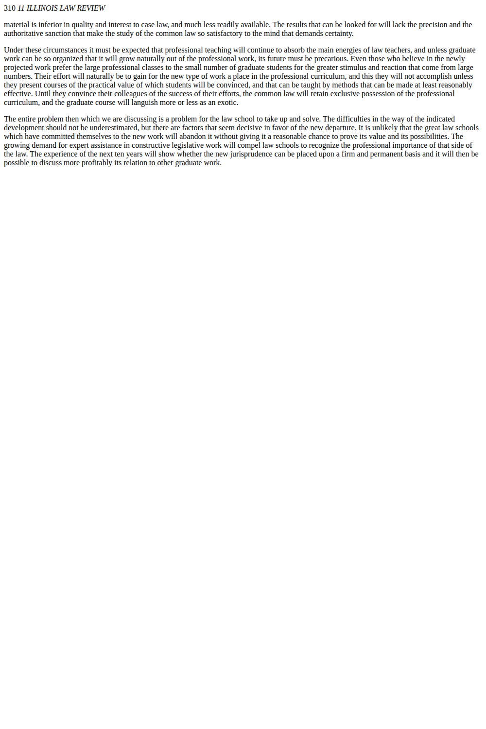310 11 ILLINOIS LAW REVIEW
material is inferior in quality and interest to case law, and much less readily available. The results that can be looked for will lack the precision and the authoritative sanction that make the study of the common law so satisfactory to the mind that demands certainty.
Under these circumstances it must be expected that professional teaching will continue to absorb the main energies of law teachers, and unless graduate work can be so organized that it will grow naturally out of the professional work, its future must be precarious. Even those who believe in the newly projected work prefer the large professional classes to the small number of graduate students for the greater stimulus and reaction that come from large numbers. Their effort will naturally be to gain for the new type of work a place in the professional curriculum, and this they will not accomplish unless they present courses of the practical value of which students will be convinced, and that can be taught by methods that can be made at least reasonably effective. Until they convince their colleagues of the success of their efforts, the common law will retain exclusive possession of the professional curriculum, and the graduate course will languish more or less as an exotic.
The entire problem then which we are discussing is a problem for the law school to take up and solve. The difficulties in the way of the indicated development should not be underestimated, but there are factors that seem decisive in favor of the new departure. It is unlikely that the great law schools which have committed themselves to the new work will abandon it without giving it a reasonable chance to prove its value and its possibilities. The growing demand for expert assistance in constructive legislative work will compel law schools to recognize the professional importance of that side of the law. The experience of the next ten years will show whether the new jurisprudence can be placed upon a firm and permanent basis and it will then be possible to discuss more profitably its relation to other graduate work.